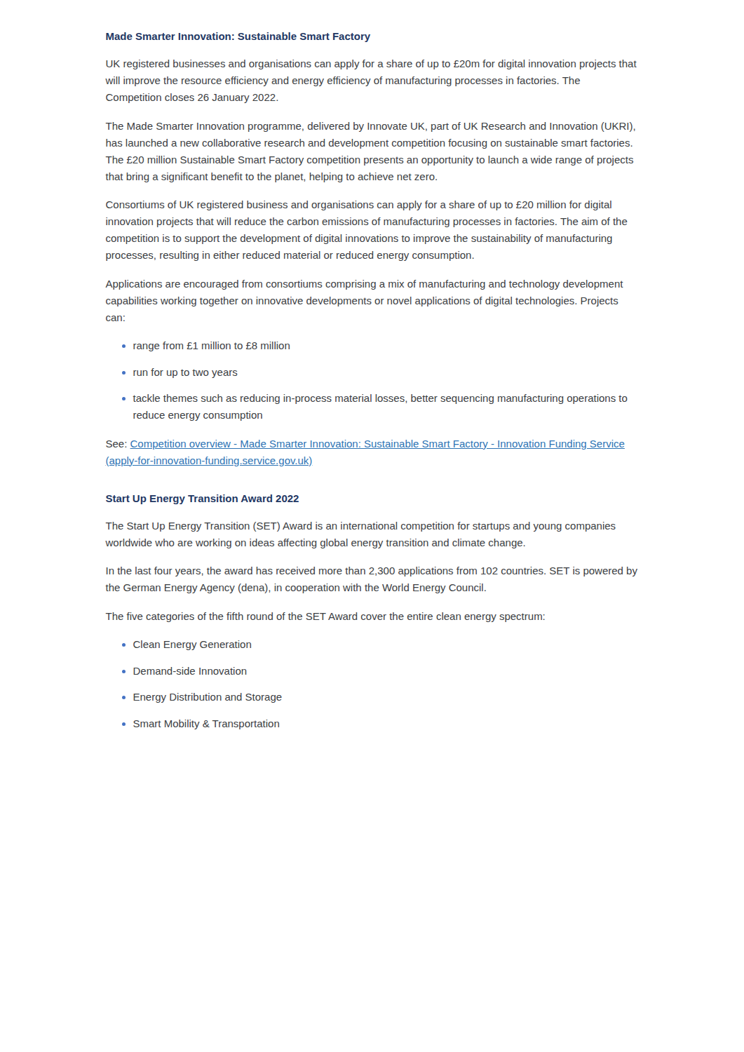Made Smarter Innovation: Sustainable Smart Factory
UK registered businesses and organisations can apply for a share of up to £20m for digital innovation projects that will improve the resource efficiency and energy efficiency of manufacturing processes in factories. The Competition closes 26 January 2022.
The Made Smarter Innovation programme, delivered by Innovate UK, part of UK Research and Innovation (UKRI), has launched a new collaborative research and development competition focusing on sustainable smart factories. The £20 million Sustainable Smart Factory competition presents an opportunity to launch a wide range of projects that bring a significant benefit to the planet, helping to achieve net zero.
Consortiums of UK registered business and organisations can apply for a share of up to £20 million for digital innovation projects that will reduce the carbon emissions of manufacturing processes in factories. The aim of the competition is to support the development of digital innovations to improve the sustainability of manufacturing processes, resulting in either reduced material or reduced energy consumption.
Applications are encouraged from consortiums comprising a mix of manufacturing and technology development capabilities working together on innovative developments or novel applications of digital technologies. Projects can:
range from £1 million to £8 million
run for up to two years
tackle themes such as reducing in-process material losses, better sequencing manufacturing operations to reduce energy consumption
See: Competition overview - Made Smarter Innovation: Sustainable Smart Factory - Innovation Funding Service (apply-for-innovation-funding.service.gov.uk)
Start Up Energy Transition Award 2022
The Start Up Energy Transition (SET) Award is an international competition for startups and young companies worldwide who are working on ideas affecting global energy transition and climate change.
In the last four years, the award has received more than 2,300 applications from 102 countries. SET is powered by the German Energy Agency (dena), in cooperation with the World Energy Council.
The five categories of the fifth round of the SET Award cover the entire clean energy spectrum:
Clean Energy Generation
Demand-side Innovation
Energy Distribution and Storage
Smart Mobility & Transportation